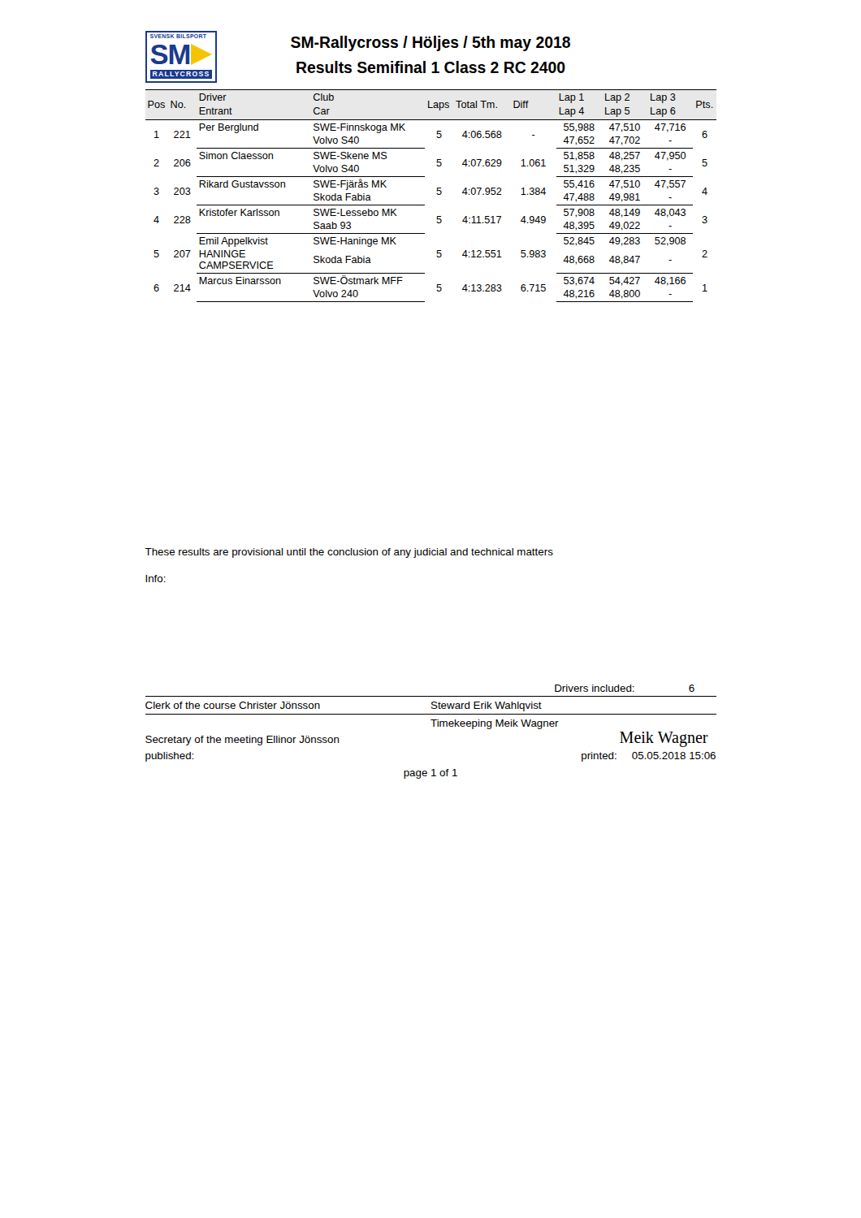SVENSK BILSPORT
SM
RALLYCROSS
SM-Rallycross / Höljes / 5th may 2018
Results Semifinal 1 Class 2 RC 2400
| Pos | No. | Driver Entrant | Club Car | Laps | Total Tm. | Diff | Lap 1 Lap 4 | Lap 2 Lap 5 | Lap 3 Lap 6 | Pts. |
| --- | --- | --- | --- | --- | --- | --- | --- | --- | --- | --- |
| 1 | 221 | Per Berglund | SWE-Finnskoga MK | 5 | 4:06.568 | - | 55,988 | 47,510 | 47,716 | 6 |
| | Volvo S40 | 47,652 | 47,702 | - |
| 2 | 206 | Simon Claesson | SWE-Skene MS | 5 | 4:07.629 | 1.061 | 51,858 | 48,257 | 47,950 | 5 |
| | Volvo S40 | 51,329 | 48,235 | - |
| 3 | 203 | Rikard Gustavsson | SWE-Fjärås MK | 5 | 4:07.952 | 1.384 | 55,416 | 47,510 | 47,557 | 4 |
| | Skoda Fabia | 47,488 | 49,981 | - |
| 4 | 228 | Kristofer Karlsson | SWE-Lessebo MK | 5 | 4:11.517 | 4.949 | 57,908 | 48,149 | 48,043 | 3 |
| | Saab 93 | 48,395 | 49,022 | - |
| 5 | 207 | Emil Appelkvist | SWE-Haninge MK | 5 | 4:12.551 | 5.983 | 52,845 | 49,283 | 52,908 | 2 |
| HANINGE CAMPSERVICE | Skoda Fabia | 48,668 | 48,847 | - |
| 6 | 214 | Marcus Einarsson | SWE-Östmark MFF | 5 | 4:13.283 | 6.715 | 53,674 | 54,427 | 48,166 | 1 |
| | Volvo 240 | 48,216 | 48,800 | - |
These results are provisional until the conclusion of any judicial and technical matters
Info:
Drivers included: 6
| Clerk of the course Christer Jönsson | Steward Erik Wahlqvist |
| Secretary of the meeting Ellinor Jönsson | Timekeeping Meik Wagner Meik Wagner |
published: printed: 05.05.2018 15:06
page 1 of 1